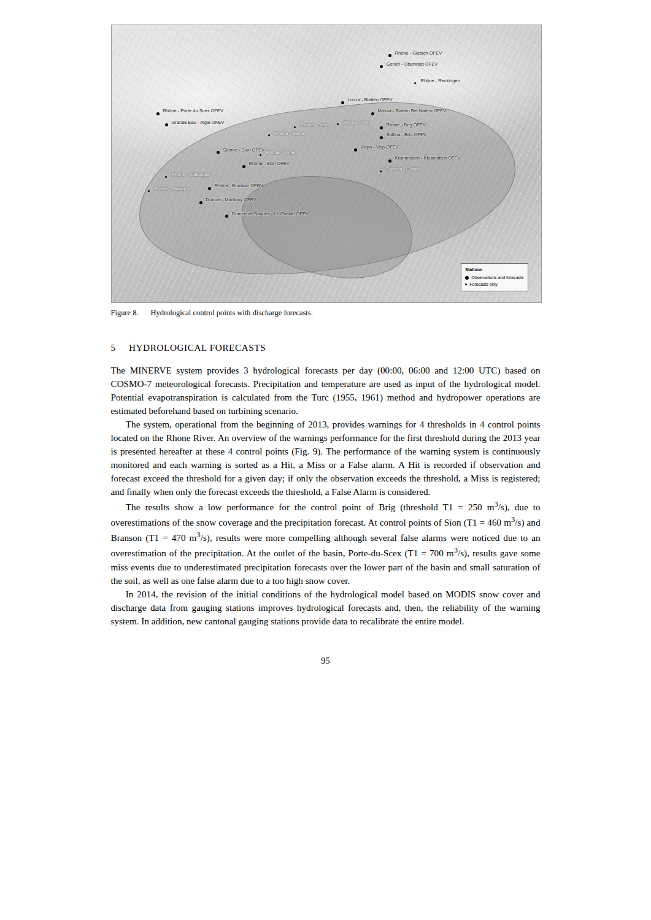Rhône - Gletsch OFEV Goneri - Oberwald OFEV Rhône - Reckingen Lonza - Blatten OFEV Massa - Blatten Bei Naters OFEV Rhône - Brig OFEV Saltina - Brig OFEV Vispa - Visp OFEV Krummbach - Klusmatten OFEV Doveria - Gondo Rhône - Steg Rhône - Visp Rhône - Sierre Rhône - Uvrier Sionne - Sion OFEV Rhône - Sion OFEV Rhône - Porte du Scex OFEV Grande Eau - Aigle OFEV Rhône - Collonges Rhône - Martigny Rhône - Branson OFEV Drance - Martigny OFEV Drance de Bagnes - Le Chable OFEV
Stations
Observations and forecasts
Forecasts only
Figure 8. Hydrological control points with discharge forecasts.
5 HYDROLOGICAL FORECASTS
The MINERVE system provides 3 hydrological forecasts per day (00:00, 06:00 and 12:00 UTC) based on COSMO-7 meteorological forecasts. Precipitation and temperature are used as input of the hydrological model. Potential evapotranspiration is calculated from the Turc (1955, 1961) method and hydropower operations are estimated beforehand based on turbining scenario.
The system, operational from the beginning of 2013, provides warnings for 4 thresholds in 4 control points located on the Rhone River. An overview of the warnings performance for the first threshold during the 2013 year is presented hereafter at these 4 control points (Fig. 9). The performance of the warning system is continuously monitored and each warning is sorted as a Hit, a Miss or a False alarm. A Hit is recorded if observation and forecast exceed the threshold for a given day; if only the observation exceeds the threshold, a Miss is registered; and finally when only the forecast exceeds the threshold, a False Alarm is considered.
The results show a low performance for the control point of Brig (threshold T1 = 250 m3/s), due to overestimations of the snow coverage and the precipitation forecast. At control points of Sion (T1 = 460 m3/s) and Branson (T1 = 470 m3/s), results were more compelling although several false alarms were noticed due to an overestimation of the precipitation. At the outlet of the basin, Porte-du-Scex (T1 = 700 m3/s), results gave some miss events due to underestimated precipitation forecasts over the lower part of the basin and small saturation of the soil, as well as one false alarm due to a too high snow cover.
In 2014, the revision of the initial conditions of the hydrological model based on MODIS snow cover and discharge data from gauging stations improves hydrological forecasts and, then, the reliability of the warning system. In addition, new cantonal gauging stations provide data to recalibrate the entire model.
95